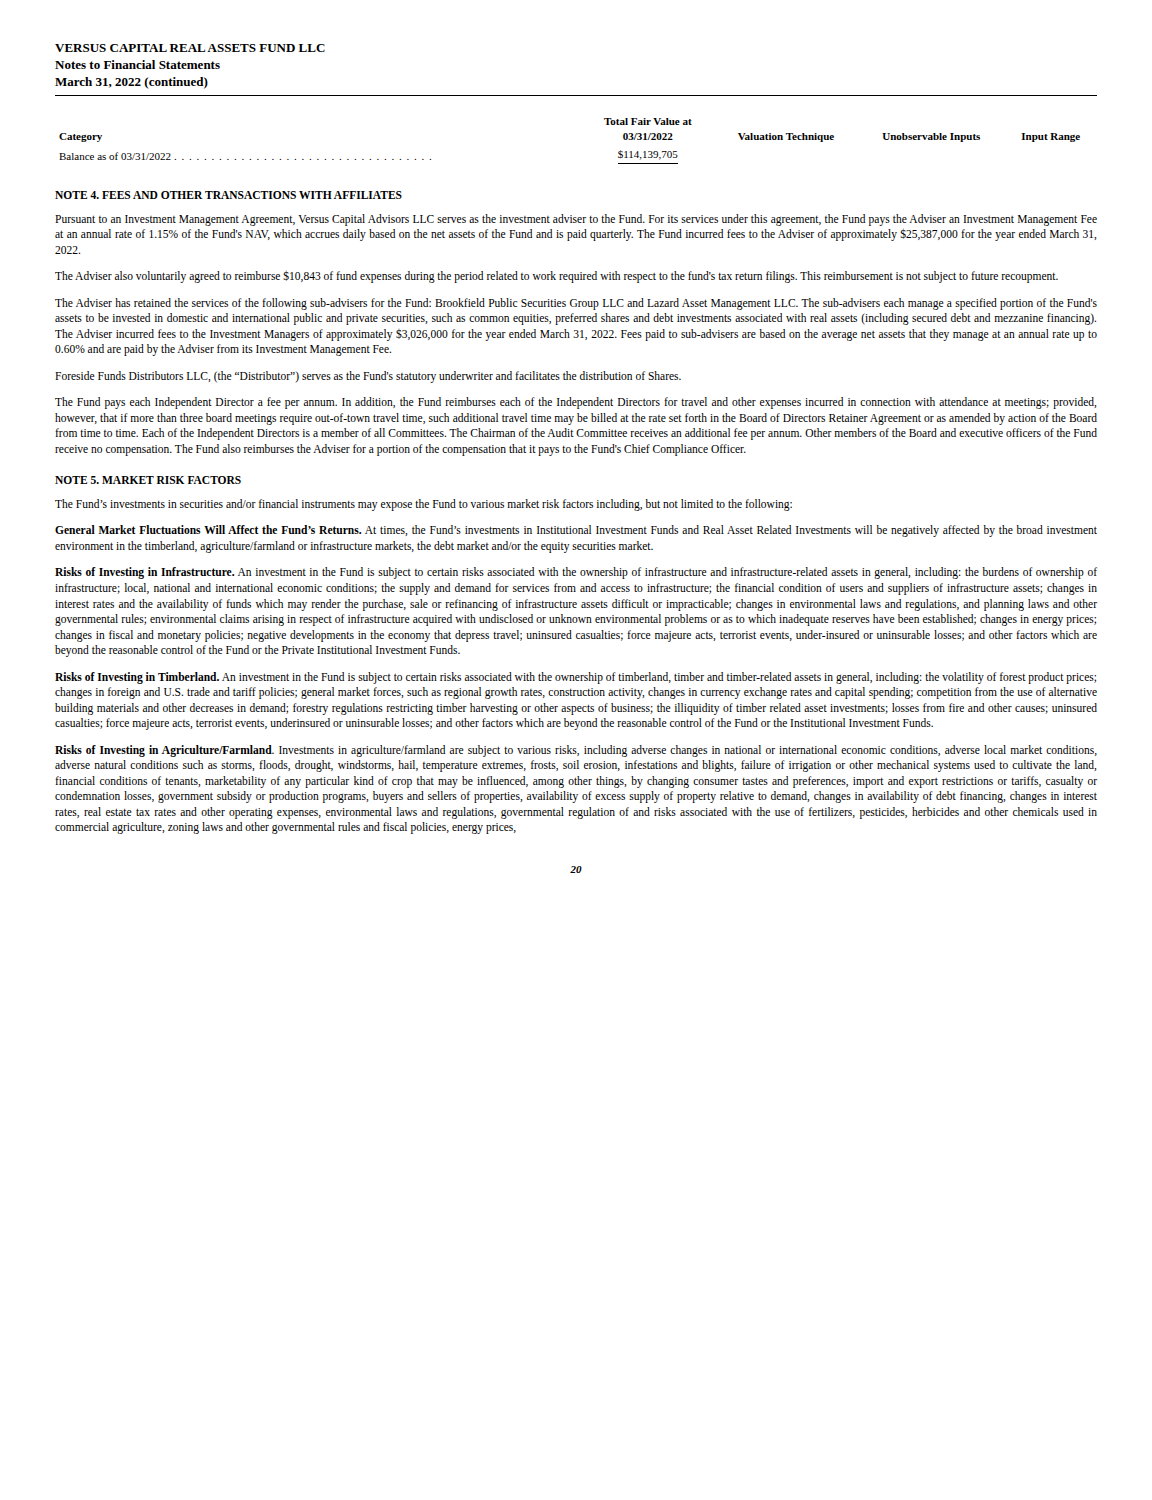VERSUS CAPITAL REAL ASSETS FUND LLC
Notes to Financial Statements
March 31, 2022 (continued)
| Category | Total Fair Value at 03/31/2022 | Valuation Technique | Unobservable Inputs | Input Range |
| --- | --- | --- | --- | --- |
| Balance as of 03/31/2022 . . . . . . . . . . . . . . . . . . . . . . . . . . . . . . . . . . . | $114,139,705 | | | |
NOTE 4. FEES AND OTHER TRANSACTIONS WITH AFFILIATES
Pursuant to an Investment Management Agreement, Versus Capital Advisors LLC serves as the investment adviser to the Fund. For its services under this agreement, the Fund pays the Adviser an Investment Management Fee at an annual rate of 1.15% of the Fund's NAV, which accrues daily based on the net assets of the Fund and is paid quarterly. The Fund incurred fees to the Adviser of approximately $25,387,000 for the year ended March 31, 2022.
The Adviser also voluntarily agreed to reimburse $10,843 of fund expenses during the period related to work required with respect to the fund's tax return filings. This reimbursement is not subject to future recoupment.
The Adviser has retained the services of the following sub-advisers for the Fund: Brookfield Public Securities Group LLC and Lazard Asset Management LLC. The sub-advisers each manage a specified portion of the Fund's assets to be invested in domestic and international public and private securities, such as common equities, preferred shares and debt investments associated with real assets (including secured debt and mezzanine financing). The Adviser incurred fees to the Investment Managers of approximately $3,026,000 for the year ended March 31, 2022. Fees paid to sub-advisers are based on the average net assets that they manage at an annual rate up to 0.60% and are paid by the Adviser from its Investment Management Fee.
Foreside Funds Distributors LLC, (the “Distributor”) serves as the Fund's statutory underwriter and facilitates the distribution of Shares.
The Fund pays each Independent Director a fee per annum. In addition, the Fund reimburses each of the Independent Directors for travel and other expenses incurred in connection with attendance at meetings; provided, however, that if more than three board meetings require out-of-town travel time, such additional travel time may be billed at the rate set forth in the Board of Directors Retainer Agreement or as amended by action of the Board from time to time. Each of the Independent Directors is a member of all Committees. The Chairman of the Audit Committee receives an additional fee per annum. Other members of the Board and executive officers of the Fund receive no compensation. The Fund also reimburses the Adviser for a portion of the compensation that it pays to the Fund's Chief Compliance Officer.
NOTE 5. MARKET RISK FACTORS
The Fund’s investments in securities and/or financial instruments may expose the Fund to various market risk factors including, but not limited to the following:
General Market Fluctuations Will Affect the Fund’s Returns. At times, the Fund’s investments in Institutional Investment Funds and Real Asset Related Investments will be negatively affected by the broad investment environment in the timberland, agriculture/farmland or infrastructure markets, the debt market and/or the equity securities market.
Risks of Investing in Infrastructure. An investment in the Fund is subject to certain risks associated with the ownership of infrastructure and infrastructure-related assets in general, including: the burdens of ownership of infrastructure; local, national and international economic conditions; the supply and demand for services from and access to infrastructure; the financial condition of users and suppliers of infrastructure assets; changes in interest rates and the availability of funds which may render the purchase, sale or refinancing of infrastructure assets difficult or impracticable; changes in environmental laws and regulations, and planning laws and other governmental rules; environmental claims arising in respect of infrastructure acquired with undisclosed or unknown environmental problems or as to which inadequate reserves have been established; changes in energy prices; changes in fiscal and monetary policies; negative developments in the economy that depress travel; uninsured casualties; force majeure acts, terrorist events, under-insured or uninsurable losses; and other factors which are beyond the reasonable control of the Fund or the Private Institutional Investment Funds.
Risks of Investing in Timberland. An investment in the Fund is subject to certain risks associated with the ownership of timberland, timber and timber-related assets in general, including: the volatility of forest product prices; changes in foreign and U.S. trade and tariff policies; general market forces, such as regional growth rates, construction activity, changes in currency exchange rates and capital spending; competition from the use of alternative building materials and other decreases in demand; forestry regulations restricting timber harvesting or other aspects of business; the illiquidity of timber related asset investments; losses from fire and other causes; uninsured casualties; force majeure acts, terrorist events, underinsured or uninsurable losses; and other factors which are beyond the reasonable control of the Fund or the Institutional Investment Funds.
Risks of Investing in Agriculture/Farmland. Investments in agriculture/farmland are subject to various risks, including adverse changes in national or international economic conditions, adverse local market conditions, adverse natural conditions such as storms, floods, drought, windstorms, hail, temperature extremes, frosts, soil erosion, infestations and blights, failure of irrigation or other mechanical systems used to cultivate the land, financial conditions of tenants, marketability of any particular kind of crop that may be influenced, among other things, by changing consumer tastes and preferences, import and export restrictions or tariffs, casualty or condemnation losses, government subsidy or production programs, buyers and sellers of properties, availability of excess supply of property relative to demand, changes in availability of debt financing, changes in interest rates, real estate tax rates and other operating expenses, environmental laws and regulations, governmental regulation of and risks associated with the use of fertilizers, pesticides, herbicides and other chemicals used in commercial agriculture, zoning laws and other governmental rules and fiscal policies, energy prices,
20